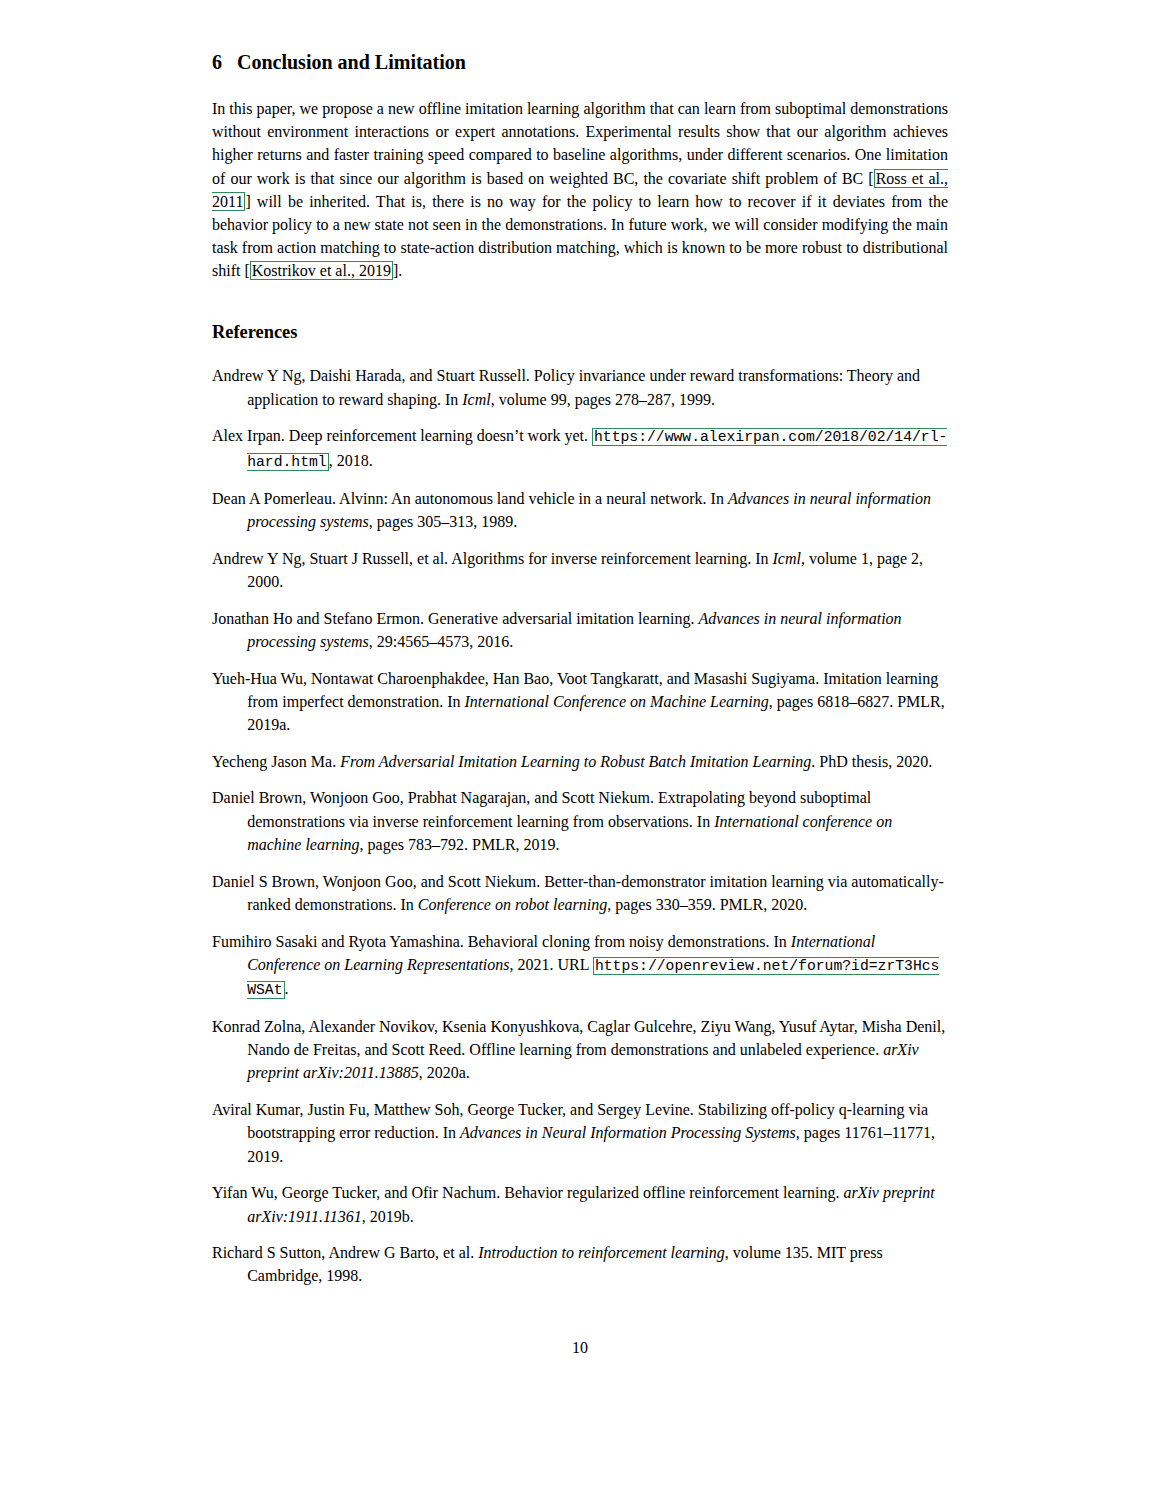6 Conclusion and Limitation
In this paper, we propose a new offline imitation learning algorithm that can learn from suboptimal demonstrations without environment interactions or expert annotations. Experimental results show that our algorithm achieves higher returns and faster training speed compared to baseline algorithms, under different scenarios. One limitation of our work is that since our algorithm is based on weighted BC, the covariate shift problem of BC [Ross et al., 2011] will be inherited. That is, there is no way for the policy to learn how to recover if it deviates from the behavior policy to a new state not seen in the demonstrations. In future work, we will consider modifying the main task from action matching to state-action distribution matching, which is known to be more robust to distributional shift [Kostrikov et al., 2019].
References
Andrew Y Ng, Daishi Harada, and Stuart Russell. Policy invariance under reward transformations: Theory and application to reward shaping. In Icml, volume 99, pages 278–287, 1999.
Alex Irpan. Deep reinforcement learning doesn’t work yet. https://www.alexirpan.com/2018/02/14/rl-hard.html, 2018.
Dean A Pomerleau. Alvinn: An autonomous land vehicle in a neural network. In Advances in neural information processing systems, pages 305–313, 1989.
Andrew Y Ng, Stuart J Russell, et al. Algorithms for inverse reinforcement learning. In Icml, volume 1, page 2, 2000.
Jonathan Ho and Stefano Ermon. Generative adversarial imitation learning. Advances in neural information processing systems, 29:4565–4573, 2016.
Yueh-Hua Wu, Nontawat Charoenphakdee, Han Bao, Voot Tangkaratt, and Masashi Sugiyama. Imitation learning from imperfect demonstration. In International Conference on Machine Learning, pages 6818–6827. PMLR, 2019a.
Yecheng Jason Ma. From Adversarial Imitation Learning to Robust Batch Imitation Learning. PhD thesis, 2020.
Daniel Brown, Wonjoon Goo, Prabhat Nagarajan, and Scott Niekum. Extrapolating beyond suboptimal demonstrations via inverse reinforcement learning from observations. In International conference on machine learning, pages 783–792. PMLR, 2019.
Daniel S Brown, Wonjoon Goo, and Scott Niekum. Better-than-demonstrator imitation learning via automatically-ranked demonstrations. In Conference on robot learning, pages 330–359. PMLR, 2020.
Fumihiro Sasaki and Ryota Yamashina. Behavioral cloning from noisy demonstrations. In International Conference on Learning Representations, 2021. URL https://openreview.net/forum?id=zrT3HcsWSAt.
Konrad Zolna, Alexander Novikov, Ksenia Konyushkova, Caglar Gulcehre, Ziyu Wang, Yusuf Aytar, Misha Denil, Nando de Freitas, and Scott Reed. Offline learning from demonstrations and unlabeled experience. arXiv preprint arXiv:2011.13885, 2020a.
Aviral Kumar, Justin Fu, Matthew Soh, George Tucker, and Sergey Levine. Stabilizing off-policy q-learning via bootstrapping error reduction. In Advances in Neural Information Processing Systems, pages 11761–11771, 2019.
Yifan Wu, George Tucker, and Ofir Nachum. Behavior regularized offline reinforcement learning. arXiv preprint arXiv:1911.11361, 2019b.
Richard S Sutton, Andrew G Barto, et al. Introduction to reinforcement learning, volume 135. MIT press Cambridge, 1998.
10